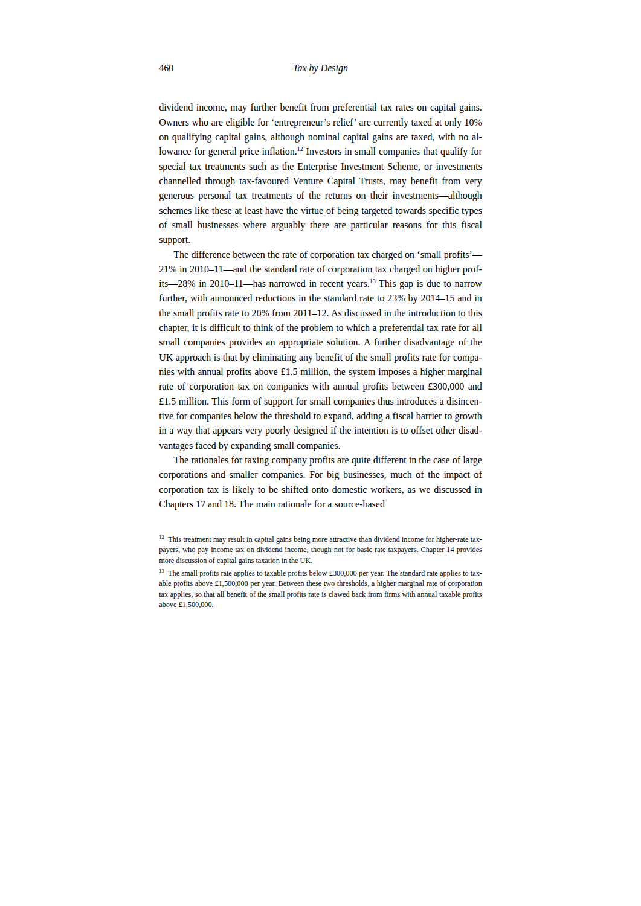460
Tax by Design
dividend income, may further benefit from preferential tax rates on capital gains. Owners who are eligible for ‘entrepreneur’s relief’ are currently taxed at only 10% on qualifying capital gains, although nominal capital gains are taxed, with no allowance for general price inflation.12 Investors in small companies that qualify for special tax treatments such as the Enterprise Investment Scheme, or investments channelled through tax-favoured Venture Capital Trusts, may benefit from very generous personal tax treatments of the returns on their investments—although schemes like these at least have the virtue of being targeted towards specific types of small businesses where arguably there are particular reasons for this fiscal support.
The difference between the rate of corporation tax charged on ‘small profits’—21% in 2010–11—and the standard rate of corporation tax charged on higher profits—28% in 2010–11—has narrowed in recent years.13 This gap is due to narrow further, with announced reductions in the standard rate to 23% by 2014–15 and in the small profits rate to 20% from 2011–12. As discussed in the introduction to this chapter, it is difficult to think of the problem to which a preferential tax rate for all small companies provides an appropriate solution. A further disadvantage of the UK approach is that by eliminating any benefit of the small profits rate for companies with annual profits above £1.5 million, the system imposes a higher marginal rate of corporation tax on companies with annual profits between £300,000 and £1.5 million. This form of support for small companies thus introduces a disincentive for companies below the threshold to expand, adding a fiscal barrier to growth in a way that appears very poorly designed if the intention is to offset other disadvantages faced by expanding small companies.
The rationales for taxing company profits are quite different in the case of large corporations and smaller companies. For big businesses, much of the impact of corporation tax is likely to be shifted onto domestic workers, as we discussed in Chapters 17 and 18. The main rationale for a source-based
12 This treatment may result in capital gains being more attractive than dividend income for higher-rate taxpayers, who pay income tax on dividend income, though not for basic-rate taxpayers. Chapter 14 provides more discussion of capital gains taxation in the UK.
13 The small profits rate applies to taxable profits below £300,000 per year. The standard rate applies to taxable profits above £1,500,000 per year. Between these two thresholds, a higher marginal rate of corporation tax applies, so that all benefit of the small profits rate is clawed back from firms with annual taxable profits above £1,500,000.